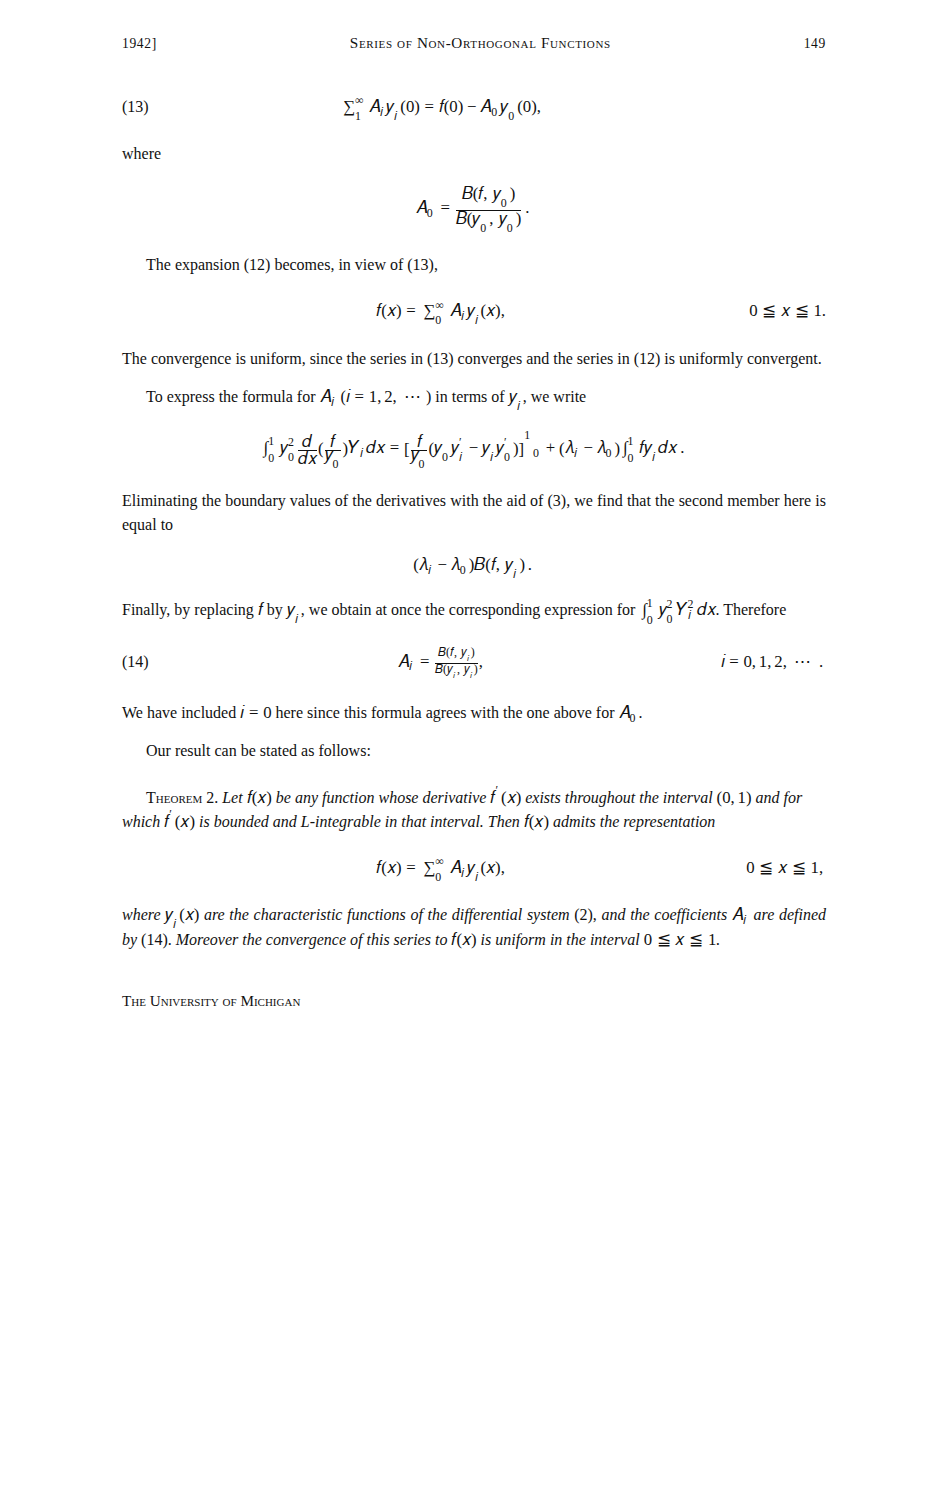1942] Series of Non-Orthogonal Functions 149
(13) ∑ 1 ∞ Ai yi (0) = f(0) − A0 y0 (0) ,
where
A0 = B(f,y0) B(y0,y0) .
The expansion (12) becomes, in view of (13),
f(x) = ∑ 0 ∞ Ai yi (x) , 0≦x≦1.
The convergence is uniform, since the series in (13) converges and the series in (12) is uniformly convergent.
To express the formula for Ai (i=1,2,⋯) in terms of yi, we write
∫ 0 1 y02 ddx ( fy0 ) Yi dx = [ fy0 ( y0 yi′ − yi y0′ ) ] 1 0 + ( λi − λ0 ) ∫ 0 1 f yi dx .
Eliminating the boundary values of the derivatives with the aid of (3), we find that the second member here is equal to
( λi − λ0 ) B (f,yi) .
Finally, by replacing f by yi, we obtain at once the corresponding expression for ∫01y02Yi2dx. Therefore
(14) Ai = B(f,yi) B(yi,yi) , i=0,1,2,⋯.
We have included i=0 here since this formula agrees with the one above for A0.
Our result can be stated as follows:
Theorem 2. Let f(x) be any function whose derivative f′(x) exists throughout the interval (0,1) and for which f′(x) is bounded and L-integrable in that interval. Then f(x) admits the representation
f(x) = ∑ 0 ∞ Ai yi (x) , 0≦x≦1,
where yi(x) are the characteristic functions of the differential system (2), and the coefficients Ai are defined by (14). Moreover the convergence of this series to f(x) is uniform in the interval 0≦x≦1.
The University of Michigan